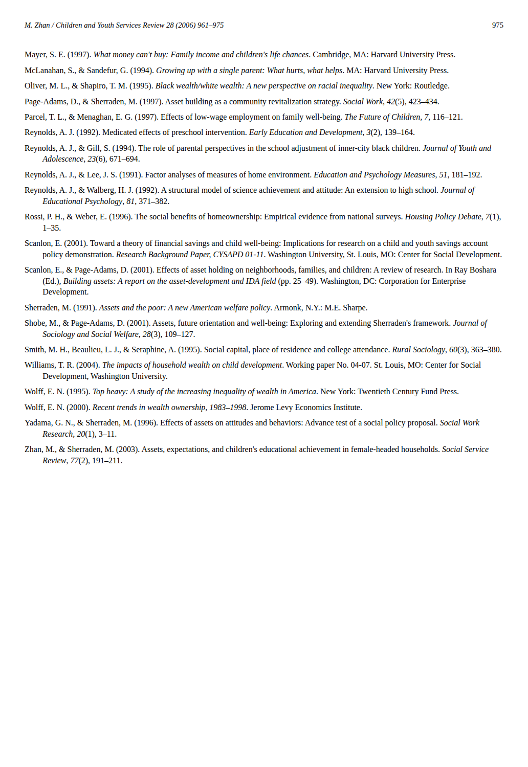M. Zhan / Children and Youth Services Review 28 (2006) 961–975 975
Mayer, S. E. (1997). What money can't buy: Family income and children's life chances. Cambridge, MA: Harvard University Press.
McLanahan, S., & Sandefur, G. (1994). Growing up with a single parent: What hurts, what helps. MA: Harvard University Press.
Oliver, M. L., & Shapiro, T. M. (1995). Black wealth/white wealth: A new perspective on racial inequality. New York: Routledge.
Page-Adams, D., & Sherraden, M. (1997). Asset building as a community revitalization strategy. Social Work, 42(5), 423–434.
Parcel, T. L., & Menaghan, E. G. (1997). Effects of low-wage employment on family well-being. The Future of Children, 7, 116–121.
Reynolds, A. J. (1992). Medicated effects of preschool intervention. Early Education and Development, 3(2), 139–164.
Reynolds, A. J., & Gill, S. (1994). The role of parental perspectives in the school adjustment of inner-city black children. Journal of Youth and Adolescence, 23(6), 671–694.
Reynolds, A. J., & Lee, J. S. (1991). Factor analyses of measures of home environment. Education and Psychology Measures, 51, 181–192.
Reynolds, A. J., & Walberg, H. J. (1992). A structural model of science achievement and attitude: An extension to high school. Journal of Educational Psychology, 81, 371–382.
Rossi, P. H., & Weber, E. (1996). The social benefits of homeownership: Empirical evidence from national surveys. Housing Policy Debate, 7(1), 1–35.
Scanlon, E. (2001). Toward a theory of financial savings and child well-being: Implications for research on a child and youth savings account policy demonstration. Research Background Paper, CYSAPD 01-11. Washington University, St. Louis, MO: Center for Social Development.
Scanlon, E., & Page-Adams, D. (2001). Effects of asset holding on neighborhoods, families, and children: A review of research. In Ray Boshara (Ed.), Building assets: A report on the asset-development and IDA field (pp. 25–49). Washington, DC: Corporation for Enterprise Development.
Sherraden, M. (1991). Assets and the poor: A new American welfare policy. Armonk, N.Y.: M.E. Sharpe.
Shobe, M., & Page-Adams, D. (2001). Assets, future orientation and well-being: Exploring and extending Sherraden's framework. Journal of Sociology and Social Welfare, 28(3), 109–127.
Smith, M. H., Beaulieu, L. J., & Seraphine, A. (1995). Social capital, place of residence and college attendance. Rural Sociology, 60(3), 363–380.
Williams, T. R. (2004). The impacts of household wealth on child development. Working paper No. 04-07. St. Louis, MO: Center for Social Development, Washington University.
Wolff, E. N. (1995). Top heavy: A study of the increasing inequality of wealth in America. New York: Twentieth Century Fund Press.
Wolff, E. N. (2000). Recent trends in wealth ownership, 1983–1998. Jerome Levy Economics Institute.
Yadama, G. N., & Sherraden, M. (1996). Effects of assets on attitudes and behaviors: Advance test of a social policy proposal. Social Work Research, 20(1), 3–11.
Zhan, M., & Sherraden, M. (2003). Assets, expectations, and children's educational achievement in female-headed households. Social Service Review, 77(2), 191–211.